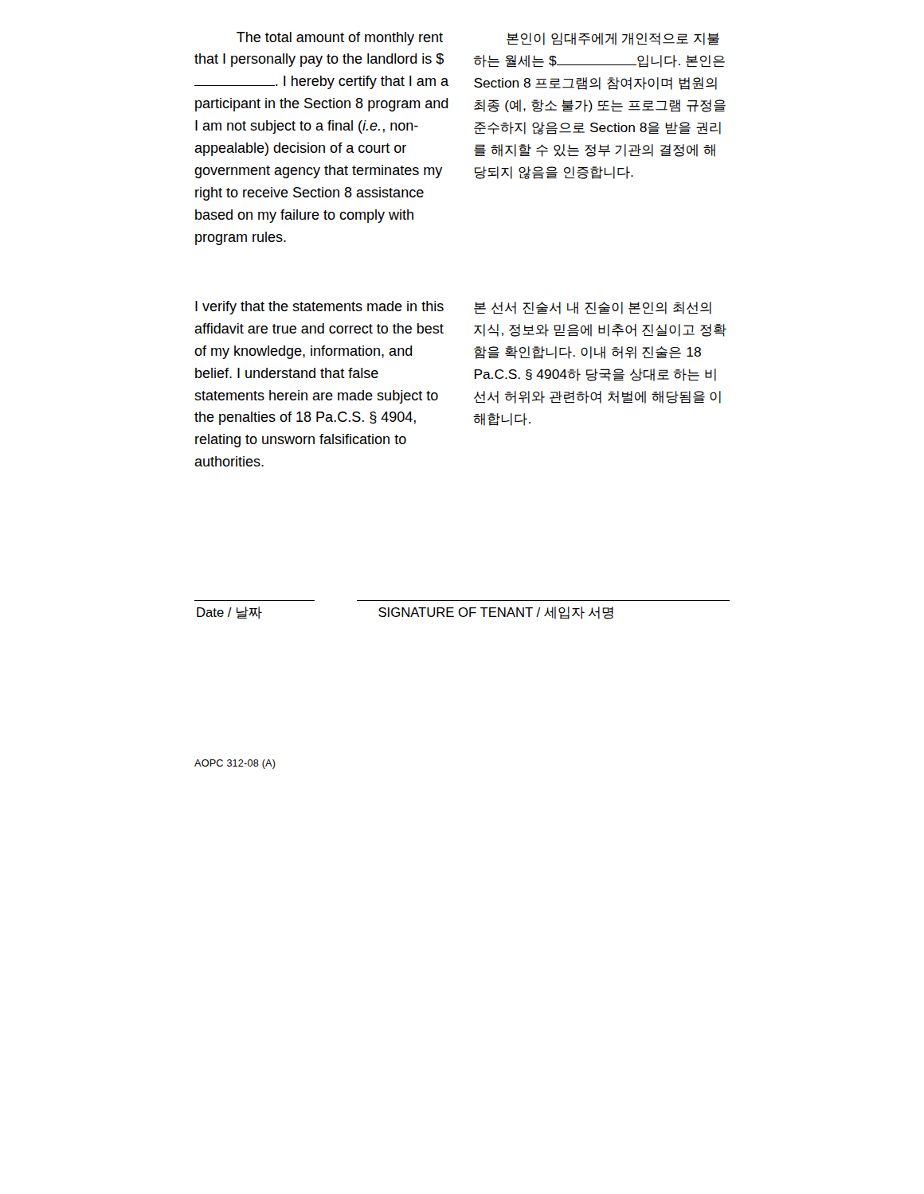The total amount of monthly rent that I personally pay to the landlord is $ . I hereby certify that I am a participant in the Section 8 program and I am not subject to a final (i.e., non-appealable) decision of a court or government agency that terminates my right to receive Section 8 assistance based on my failure to comply with program rules.
본인이 임대주에게 개인적으로 지불하는 월세는 $ 입니다. 본인은 Section 8 프로그램의 참여자이며 법원의 최종 (예, 항소 불가) 또는 프로그램 규정을 준수하지 않음으로 Section 8을 받을 권리를 해지할 수 있는 정부 기관의 결정에 해당되지 않음을 인증합니다.
I verify that the statements made in this affidavit are true and correct to the best of my knowledge, information, and belief. I understand that false statements herein are made subject to the penalties of 18 Pa.C.S. § 4904, relating to unsworn falsification to authorities.
본 선서 진술서 내 진술이 본인의 최선의 지식, 정보와 믿음에 비추어 진실이고 정확함을 확인합니다. 이내 허위 진술은 18 Pa.C.S. § 4904하 당국을 상대로 하는 비선서 허위와 관련하여 처벌에 해당됨을 이해합니다.
Date / 날짜
SIGNATURE OF TENANT / 세입자 서명
AOPC 312-08 (A)